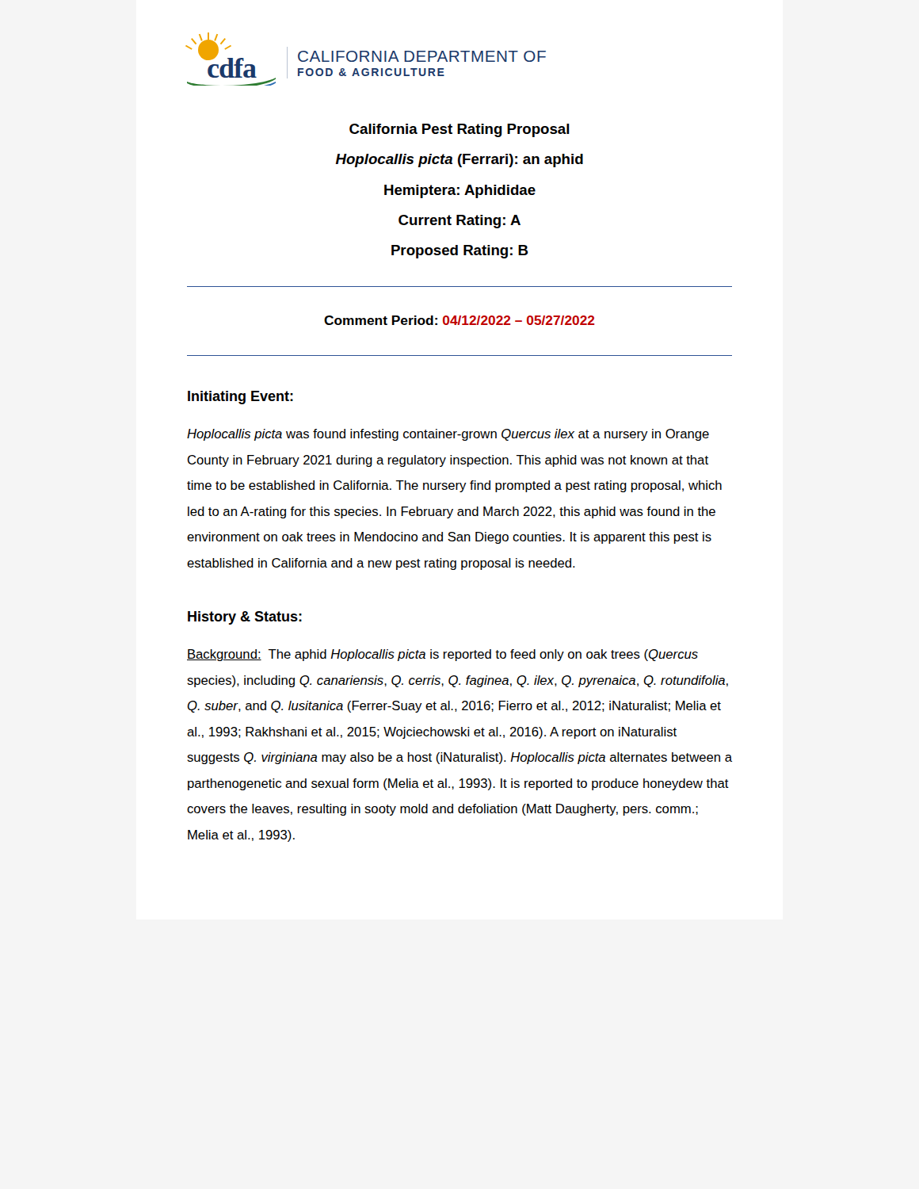cdfa
CALIFORNIA DEPARTMENT OF
Food & Agriculture
California Pest Rating Proposal
Hoplocallis picta (Ferrari): an aphid
Hemiptera: Aphididae
Current Rating: A
Proposed Rating: B
Comment Period: 04/12/2022 – 05/27/2022
Initiating Event:
Hoplocallis picta was found infesting container-grown Quercus ilex at a nursery in Orange County in February 2021 during a regulatory inspection. This aphid was not known at that time to be established in California. The nursery find prompted a pest rating proposal, which led to an A-rating for this species. In February and March 2022, this aphid was found in the environment on oak trees in Mendocino and San Diego counties. It is apparent this pest is established in California and a new pest rating proposal is needed.
History & Status:
Background: The aphid Hoplocallis picta is reported to feed only on oak trees (Quercus species), including Q. canariensis, Q. cerris, Q. faginea, Q. ilex, Q. pyrenaica, Q. rotundifolia, Q. suber, and Q. lusitanica (Ferrer-Suay et al., 2016; Fierro et al., 2012; iNaturalist; Melia et al., 1993; Rakhshani et al., 2015; Wojciechowski et al., 2016). A report on iNaturalist suggests Q. virginiana may also be a host (iNaturalist). Hoplocallis picta alternates between a parthenogenetic and sexual form (Melia et al., 1993). It is reported to produce honeydew that covers the leaves, resulting in sooty mold and defoliation (Matt Daugherty, pers. comm.; Melia et al., 1993).